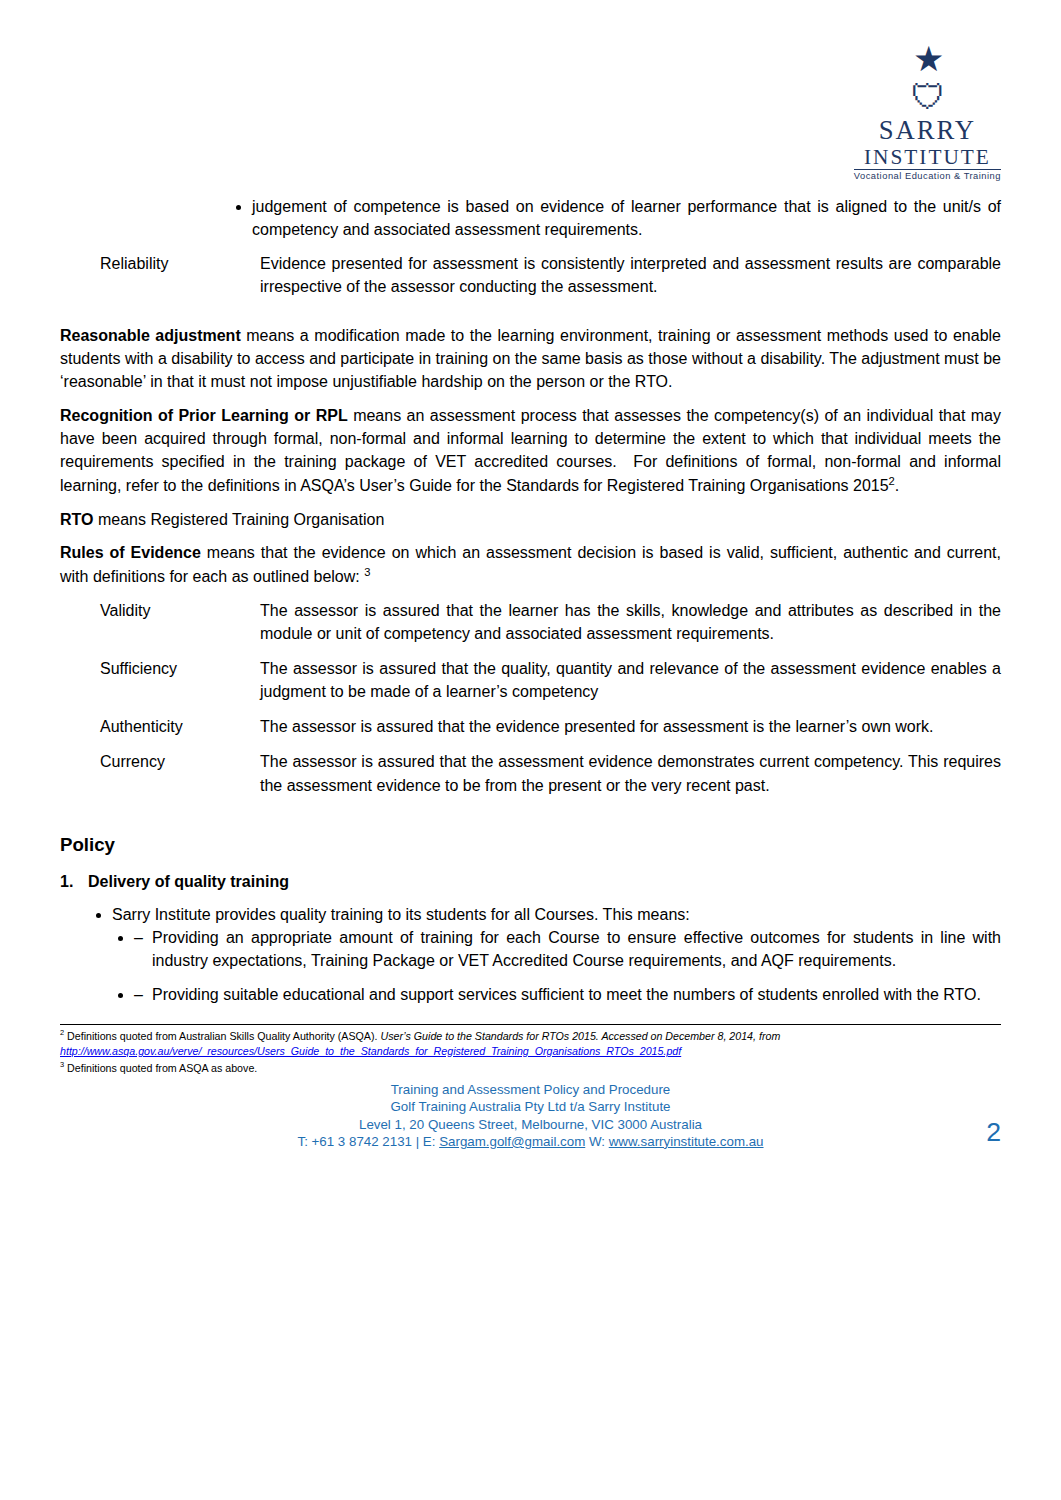★
🛡
SARRY
INSTITUTE
Vocational Education & Training
judgement of competence is based on evidence of learner performance that is aligned to the unit/s of competency and associated assessment requirements.
| Reliability | Evidence presented for assessment is consistently interpreted and assessment results are comparable irrespective of the assessor conducting the assessment. |
Reasonable adjustment means a modification made to the learning environment, training or assessment methods used to enable students with a disability to access and participate in training on the same basis as those without a disability. The adjustment must be ‘reasonable’ in that it must not impose unjustifiable hardship on the person or the RTO.
Recognition of Prior Learning or RPL means an assessment process that assesses the competency(s) of an individual that may have been acquired through formal, non-formal and informal learning to determine the extent to which that individual meets the requirements specified in the training package of VET accredited courses. For definitions of formal, non-formal and informal learning, refer to the definitions in ASQA’s User’s Guide for the Standards for Registered Training Organisations 20152.
RTO means Registered Training Organisation
Rules of Evidence means that the evidence on which an assessment decision is based is valid, sufficient, authentic and current, with definitions for each as outlined below: 3
| Validity | The assessor is assured that the learner has the skills, knowledge and attributes as described in the module or unit of competency and associated assessment requirements. |
| Sufficiency | The assessor is assured that the quality, quantity and relevance of the assessment evidence enables a judgment to be made of a learner’s competency |
| Authenticity | The assessor is assured that the evidence presented for assessment is the learner’s own work. |
| Currency | The assessor is assured that the assessment evidence demonstrates current competency. This requires the assessment evidence to be from the present or the very recent past. |
Policy
1. Delivery of quality training
Sarry Institute provides quality training to its students for all Courses. This means:
Providing an appropriate amount of training for each Course to ensure effective outcomes for students in line with industry expectations, Training Package or VET Accredited Course requirements, and AQF requirements.
Providing suitable educational and support services sufficient to meet the numbers of students enrolled with the RTO.
2 Definitions quoted from Australian Skills Quality Authority (ASQA). User’s Guide to the Standards for RTOs 2015. Accessed on December 8, 2014, from
http://www.asqa.gov.au/verve/_resources/Users_Guide_to_the_Standards_for_Registered_Training_Organisations_RTOs_2015.pdf
3 Definitions quoted from ASQA as above.
Training and Assessment Policy and Procedure
Golf Training Australia Pty Ltd t/a Sarry Institute
Level 1, 20 Queens Street, Melbourne, VIC 3000 Australia
T: +61 3 8742 2131 | E: Sargam.golf@gmail.com W: www.sarryinstitute.com.au 2